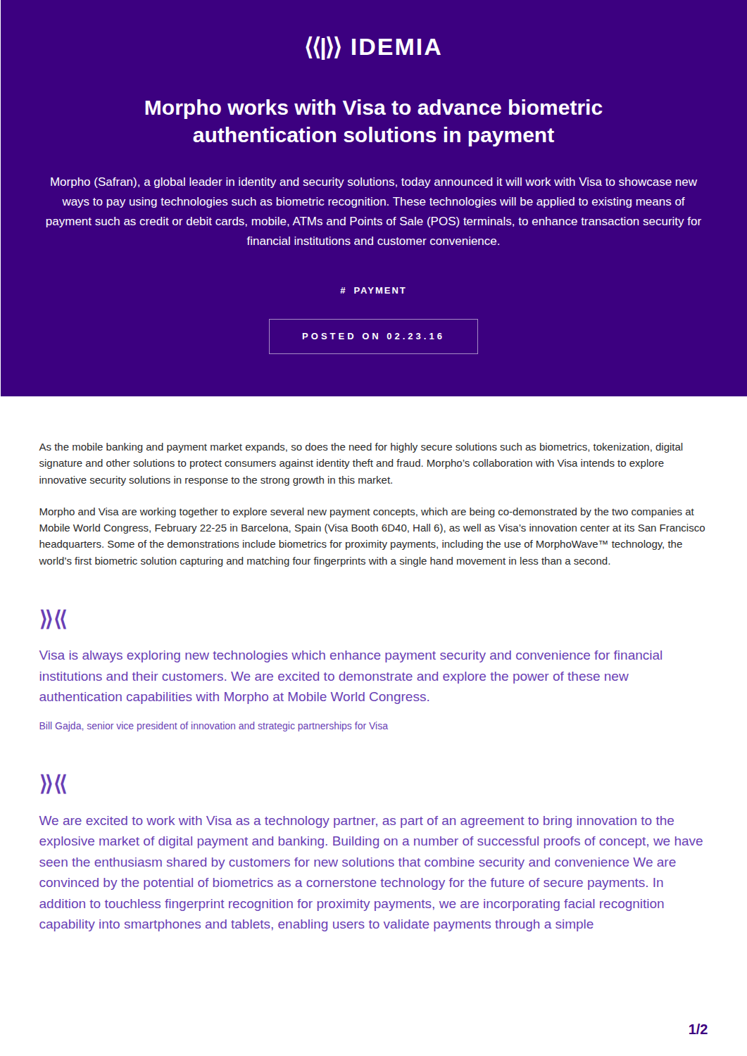⟨⟨|⟩⟩ IDEMIA
Morpho works with Visa to advance biometric authentication solutions in payment
Morpho (Safran), a global leader in identity and security solutions, today announced it will work with Visa to showcase new ways to pay using technologies such as biometric recognition. These technologies will be applied to existing means of payment such as credit or debit cards, mobile, ATMs and Points of Sale (POS) terminals, to enhance transaction security for financial institutions and customer convenience.
#PAYMENT
POSTED ON 02.23.16
As the mobile banking and payment market expands, so does the need for highly secure solutions such as biometrics, tokenization, digital signature and other solutions to protect consumers against identity theft and fraud. Morpho’s collaboration with Visa intends to explore innovative security solutions in response to the strong growth in this market.
Morpho and Visa are working together to explore several new payment concepts, which are being co-demonstrated by the two companies at Mobile World Congress, February 22-25 in Barcelona, Spain (Visa Booth 6D40, Hall 6), as well as Visa’s innovation center at its San Francisco headquarters. Some of the demonstrations include biometrics for proximity payments, including the use of MorphoWave™ technology, the world’s first biometric solution capturing and matching four fingerprints with a single hand movement in less than a second.
⟩⟩ ⟨⟨
Visa is always exploring new technologies which enhance payment security and convenience for financial institutions and their customers. We are excited to demonstrate and explore the power of these new authentication capabilities with Morpho at Mobile World Congress.
Bill Gajda, senior vice president of innovation and strategic partnerships for Visa
⟩⟩ ⟨⟨
We are excited to work with Visa as a technology partner, as part of an agreement to bring innovation to the explosive market of digital payment and banking. Building on a number of successful proofs of concept, we have seen the enthusiasm shared by customers for new solutions that combine security and convenience We are convinced by the potential of biometrics as a cornerstone technology for the future of secure payments. In addition to touchless fingerprint recognition for proximity payments, we are incorporating facial recognition capability into smartphones and tablets, enabling users to validate payments through a simple
1/2